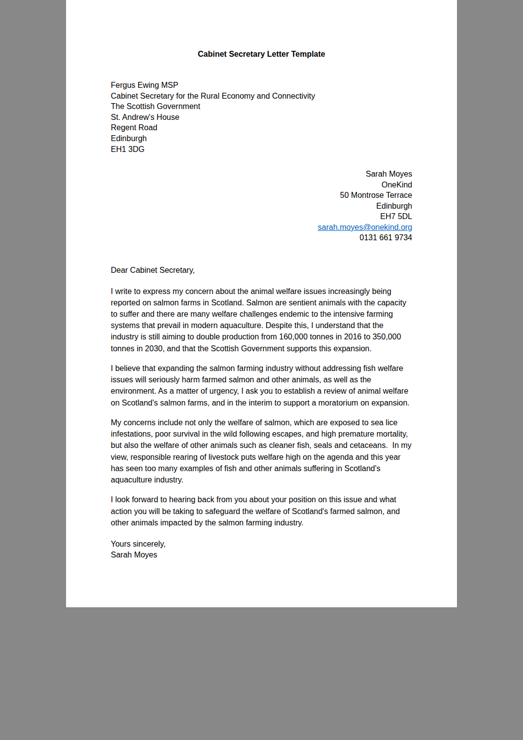Cabinet Secretary Letter Template
Fergus Ewing MSP
Cabinet Secretary for the Rural Economy and Connectivity
The Scottish Government
St. Andrew's House
Regent Road
Edinburgh
EH1 3DG Sarah Moyes
OneKind
50 Montrose Terrace
Edinburgh
EH7 5DL
sarah.moyes@onekind.org
0131 661 9734
Dear Cabinet Secretary,
I write to express my concern about the animal welfare issues increasingly being reported on salmon farms in Scotland. Salmon are sentient animals with the capacity to suffer and there are many welfare challenges endemic to the intensive farming systems that prevail in modern aquaculture. Despite this, I understand that the industry is still aiming to double production from 160,000 tonnes in 2016 to 350,000 tonnes in 2030, and that the Scottish Government supports this expansion.
I believe that expanding the salmon farming industry without addressing fish welfare issues will seriously harm farmed salmon and other animals, as well as the environment. As a matter of urgency, I ask you to establish a review of animal welfare on Scotland's salmon farms, and in the interim to support a moratorium on expansion.
My concerns include not only the welfare of salmon, which are exposed to sea lice infestations, poor survival in the wild following escapes, and high premature mortality, but also the welfare of other animals such as cleaner fish, seals and cetaceans. In my view, responsible rearing of livestock puts welfare high on the agenda and this year has seen too many examples of fish and other animals suffering in Scotland's aquaculture industry.
I look forward to hearing back from you about your position on this issue and what action you will be taking to safeguard the welfare of Scotland's farmed salmon, and other animals impacted by the salmon farming industry.
Yours sincerely,
Sarah Moyes